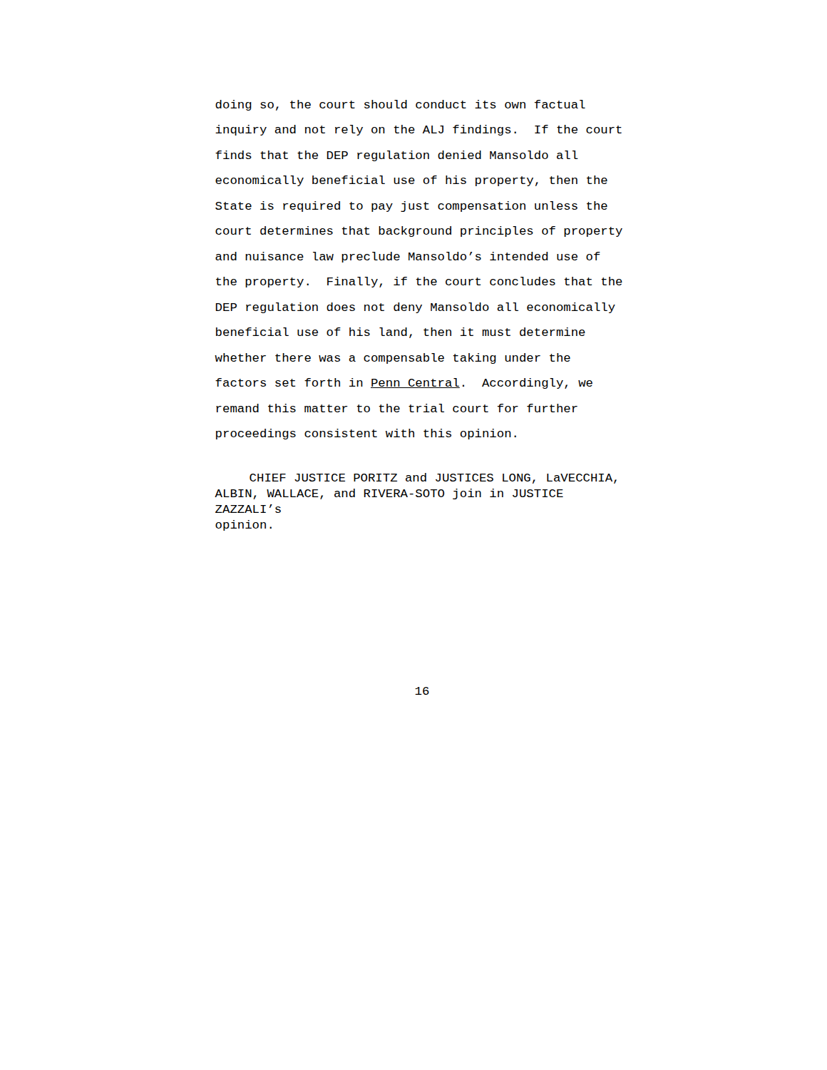doing so, the court should conduct its own factual inquiry and not rely on the ALJ findings. If the court finds that the DEP regulation denied Mansoldo all economically beneficial use of his property, then the State is required to pay just compensation unless the court determines that background principles of property and nuisance law preclude Mansoldo’s intended use of the property. Finally, if the court concludes that the DEP regulation does not deny Mansoldo all economically beneficial use of his land, then it must determine whether there was a compensable taking under the factors set forth in Penn Central. Accordingly, we remand this matter to the trial court for further proceedings consistent with this opinion.
CHIEF JUSTICE PORITZ and JUSTICES LONG, LaVECCHIA, ALBIN, WALLACE, and RIVERA-SOTO join in JUSTICE ZAZZALI’s opinion.
16